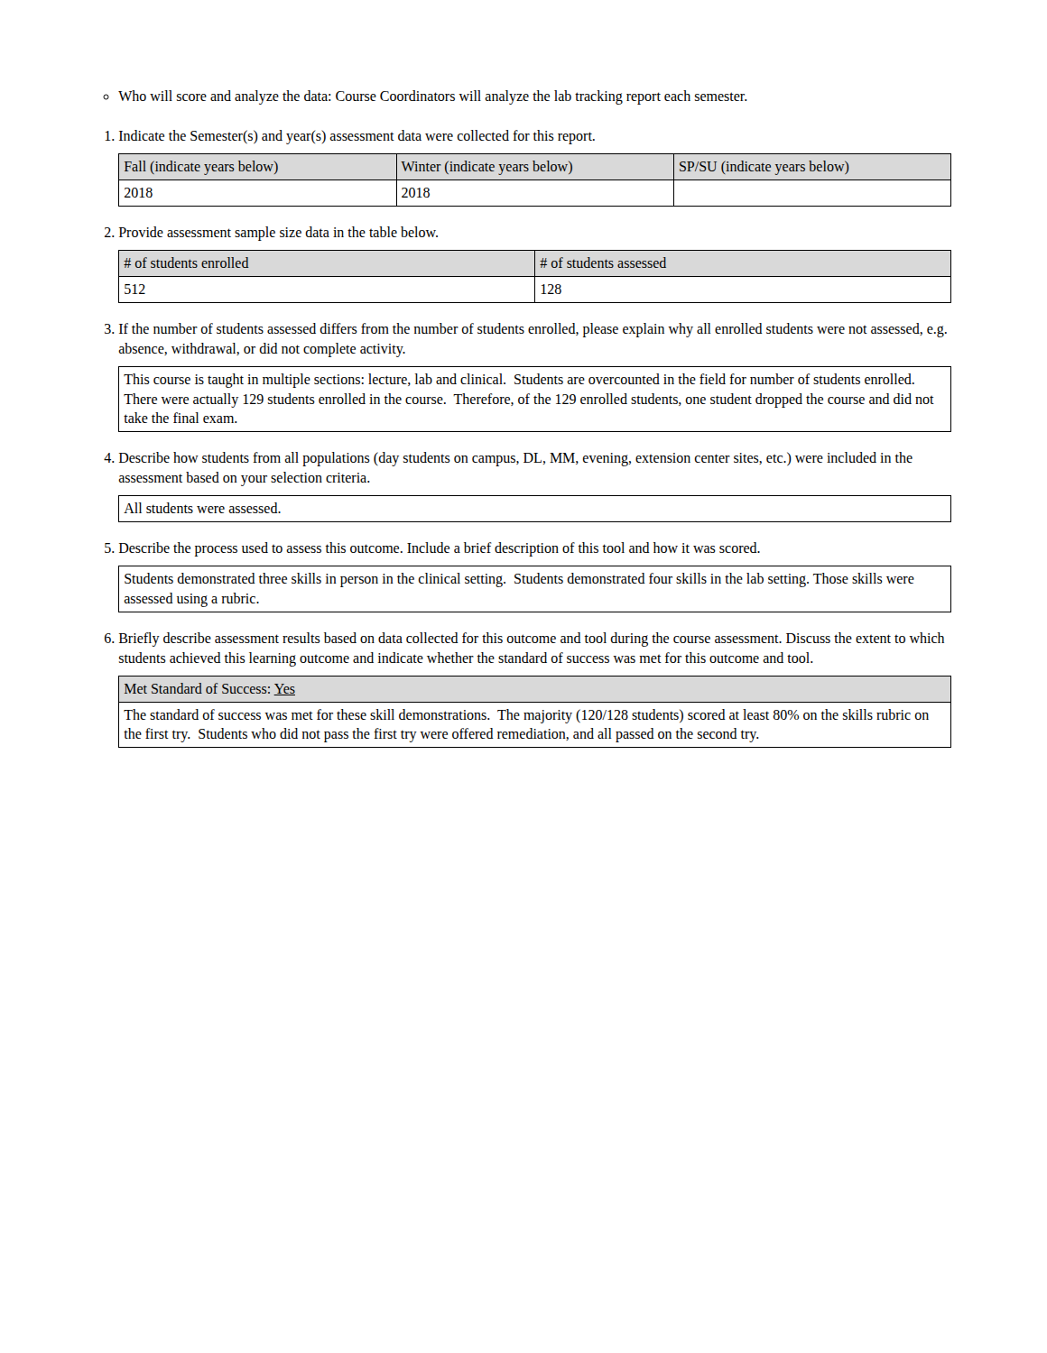Who will score and analyze the data: Course Coordinators will analyze the lab tracking report each semester.
Indicate the Semester(s) and year(s) assessment data were collected for this report.
| Fall (indicate years below) | Winter (indicate years below) | SP/SU (indicate years below) |
| --- | --- | --- |
| 2018 | 2018 | |
Provide assessment sample size data in the table below.
| # of students enrolled | # of students assessed |
| --- | --- |
| 512 | 128 |
If the number of students assessed differs from the number of students enrolled, please explain why all enrolled students were not assessed, e.g. absence, withdrawal, or did not complete activity.
This course is taught in multiple sections: lecture, lab and clinical. Students are overcounted in the field for number of students enrolled. There were actually 129 students enrolled in the course. Therefore, of the 129 enrolled students, one student dropped the course and did not take the final exam.
Describe how students from all populations (day students on campus, DL, MM, evening, extension center sites, etc.) were included in the assessment based on your selection criteria.
All students were assessed.
Describe the process used to assess this outcome. Include a brief description of this tool and how it was scored.
Students demonstrated three skills in person in the clinical setting. Students demonstrated four skills in the lab setting. Those skills were assessed using a rubric.
Briefly describe assessment results based on data collected for this outcome and tool during the course assessment. Discuss the extent to which students achieved this learning outcome and indicate whether the standard of success was met for this outcome and tool.
Met Standard of Success: Yes
The standard of success was met for these skill demonstrations. The majority (120/128 students) scored at least 80% on the skills rubric on the first try. Students who did not pass the first try were offered remediation, and all passed on the second try.